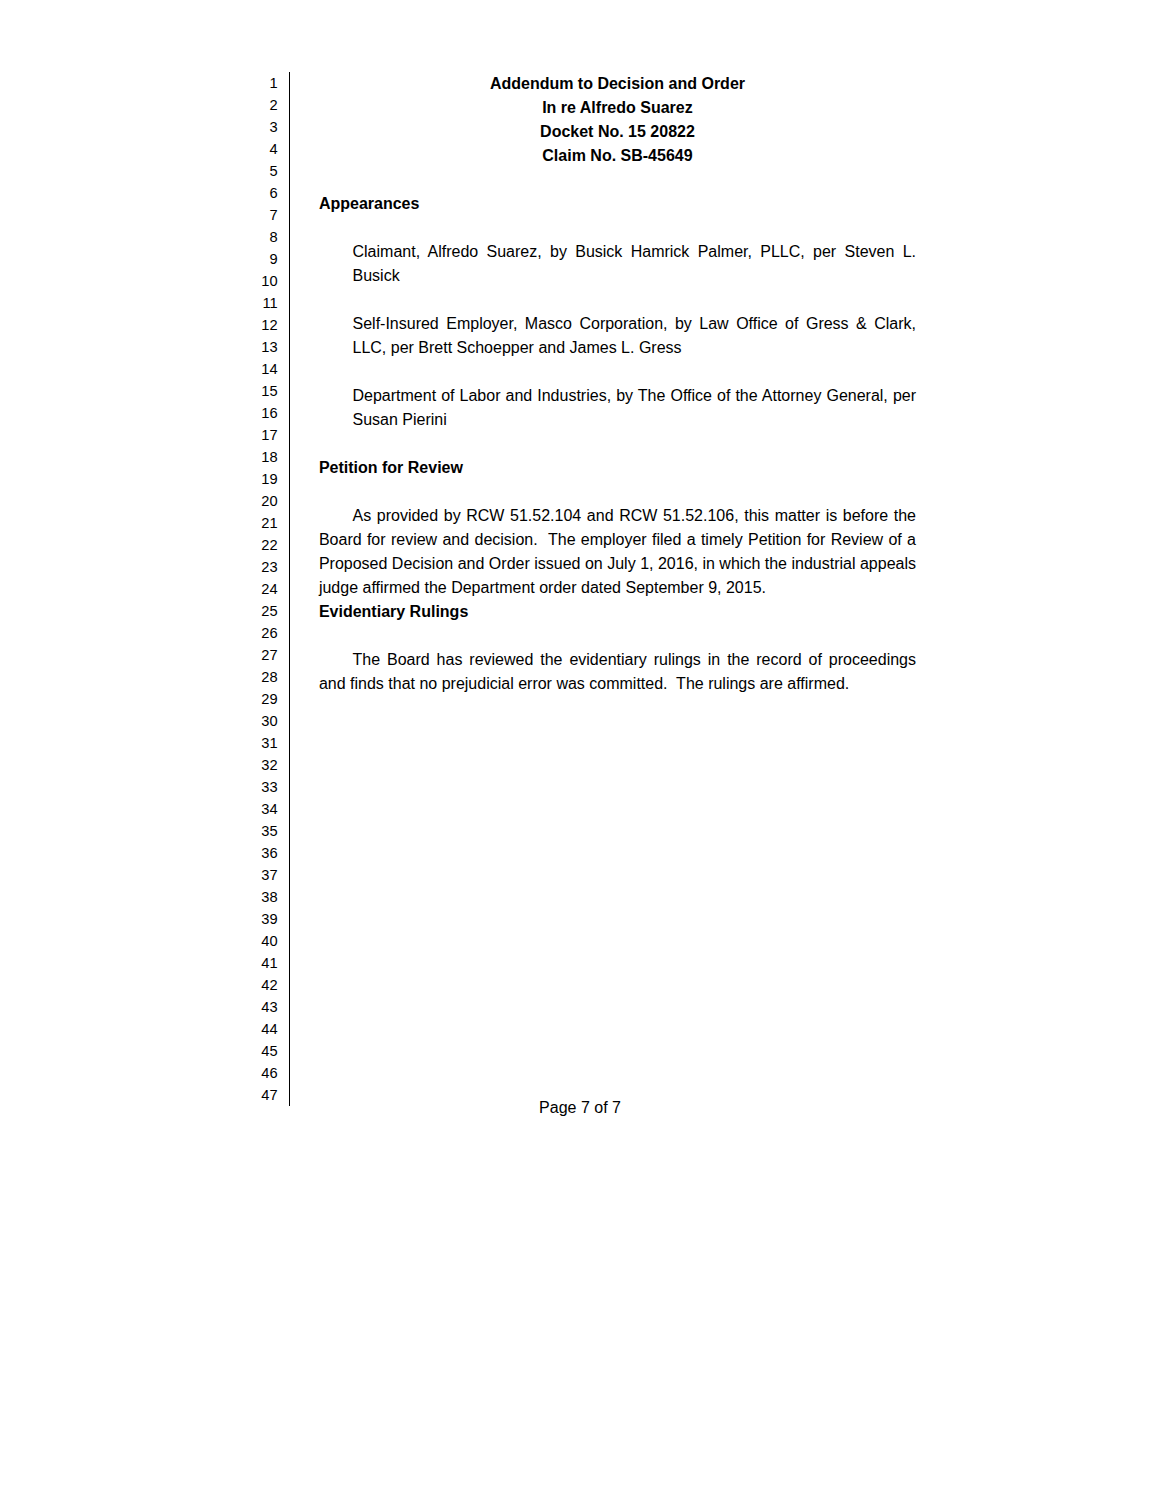1
2
3
4
5
6
7
8
9
10
11
12
13
14
15
16
17
18
19
20
21
22
23
24
25
26
27
28
29
30
31
32
33
34
35
36
37
38
39
40
41
42
43
44
45
46
47
Addendum to Decision and Order
In re Alfredo Suarez
Docket No. 15 20822
Claim No. SB-45649
Appearances
Claimant, Alfredo Suarez, by Busick Hamrick Palmer, PLLC, per Steven L. Busick
Self-Insured Employer, Masco Corporation, by Law Office of Gress & Clark, LLC, per Brett Schoepper and James L. Gress
Department of Labor and Industries, by The Office of the Attorney General, per Susan Pierini
Petition for Review
As provided by RCW 51.52.104 and RCW 51.52.106, this matter is before the Board for review and decision. The employer filed a timely Petition for Review of a Proposed Decision and Order issued on July 1, 2016, in which the industrial appeals judge affirmed the Department order dated September 9, 2015.
Evidentiary Rulings
The Board has reviewed the evidentiary rulings in the record of proceedings and finds that no prejudicial error was committed. The rulings are affirmed.
Page 7 of 7